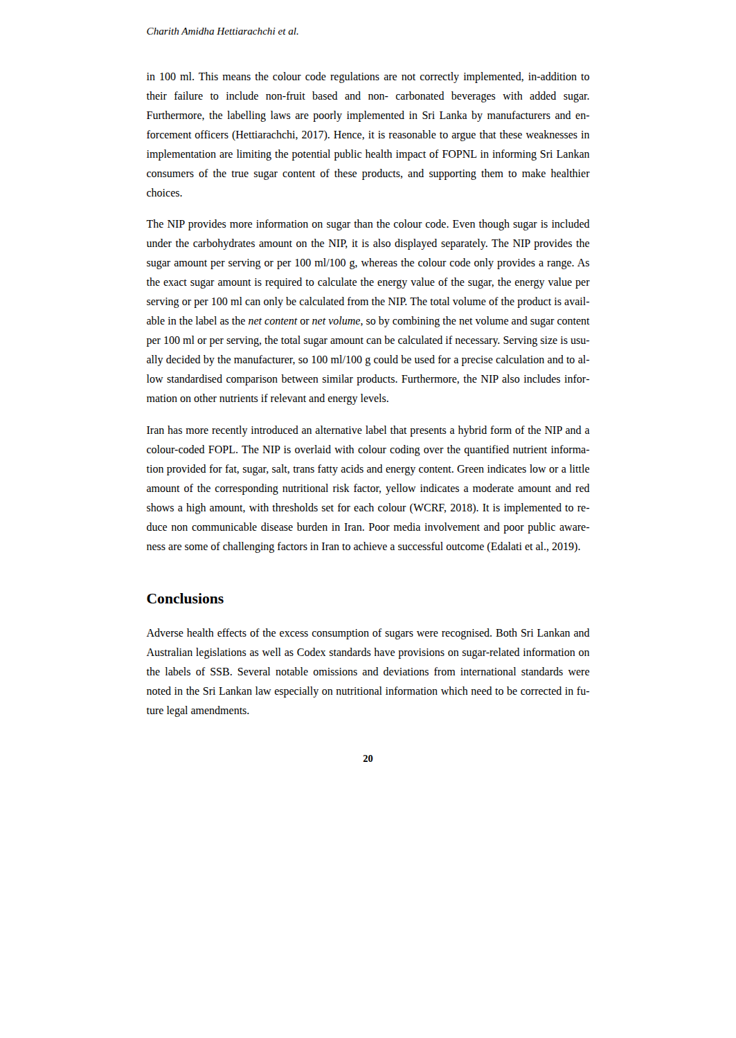Charith Amidha Hettiarachchi et al.
in 100 ml. This means the colour code regulations are not correctly implemented, in-addition to their failure to include non-fruit based and non- carbonated beverages with added sugar. Furthermore, the labelling laws are poorly implemented in Sri Lanka by manufacturers and enforcement officers (Hettiarachchi, 2017). Hence, it is reasonable to argue that these weaknesses in implementation are limiting the potential public health impact of FOPNL in informing Sri Lankan consumers of the true sugar content of these products, and supporting them to make healthier choices.
The NIP provides more information on sugar than the colour code. Even though sugar is included under the carbohydrates amount on the NIP, it is also displayed separately. The NIP provides the sugar amount per serving or per 100 ml/100 g, whereas the colour code only provides a range. As the exact sugar amount is required to calculate the energy value of the sugar, the energy value per serving or per 100 ml can only be calculated from the NIP. The total volume of the product is available in the label as the net content or net volume, so by combining the net volume and sugar content per 100 ml or per serving, the total sugar amount can be calculated if necessary. Serving size is usually decided by the manufacturer, so 100 ml/100 g could be used for a precise calculation and to allow standardised comparison between similar products. Furthermore, the NIP also includes information on other nutrients if relevant and energy levels.
Iran has more recently introduced an alternative label that presents a hybrid form of the NIP and a colour-coded FOPL. The NIP is overlaid with colour coding over the quantified nutrient information provided for fat, sugar, salt, trans fatty acids and energy content. Green indicates low or a little amount of the corresponding nutritional risk factor, yellow indicates a moderate amount and red shows a high amount, with thresholds set for each colour (WCRF, 2018). It is implemented to reduce non communicable disease burden in Iran. Poor media involvement and poor public awareness are some of challenging factors in Iran to achieve a successful outcome (Edalati et al., 2019).
Conclusions
Adverse health effects of the excess consumption of sugars were recognised. Both Sri Lankan and Australian legislations as well as Codex standards have provisions on sugar-related information on the labels of SSB. Several notable omissions and deviations from international standards were noted in the Sri Lankan law especially on nutritional information which need to be corrected in future legal amendments.
20